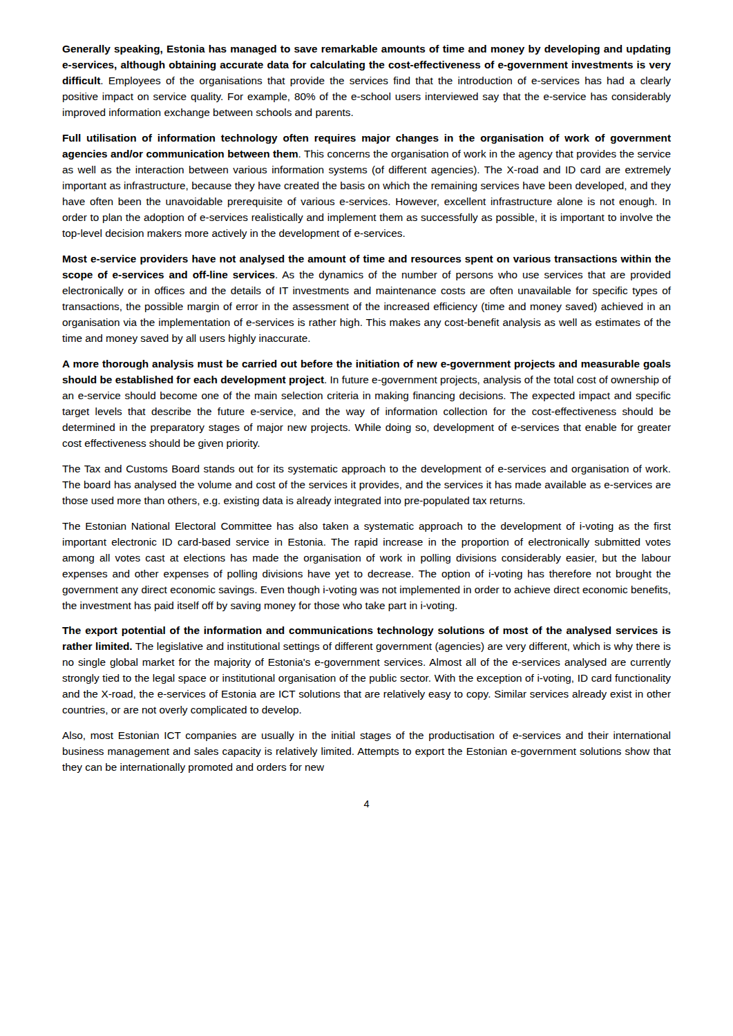Generally speaking, Estonia has managed to save remarkable amounts of time and money by developing and updating e-services, although obtaining accurate data for calculating the cost-effectiveness of e-government investments is very difficult. Employees of the organisations that provide the services find that the introduction of e-services has had a clearly positive impact on service quality. For example, 80% of the e-school users interviewed say that the e-service has considerably improved information exchange between schools and parents.
Full utilisation of information technology often requires major changes in the organisation of work of government agencies and/or communication between them. This concerns the organisation of work in the agency that provides the service as well as the interaction between various information systems (of different agencies). The X-road and ID card are extremely important as infrastructure, because they have created the basis on which the remaining services have been developed, and they have often been the unavoidable prerequisite of various e-services. However, excellent infrastructure alone is not enough. In order to plan the adoption of e-services realistically and implement them as successfully as possible, it is important to involve the top-level decision makers more actively in the development of e-services.
Most e-service providers have not analysed the amount of time and resources spent on various transactions within the scope of e-services and off-line services. As the dynamics of the number of persons who use services that are provided electronically or in offices and the details of IT investments and maintenance costs are often unavailable for specific types of transactions, the possible margin of error in the assessment of the increased efficiency (time and money saved) achieved in an organisation via the implementation of e-services is rather high. This makes any cost-benefit analysis as well as estimates of the time and money saved by all users highly inaccurate.
A more thorough analysis must be carried out before the initiation of new e-government projects and measurable goals should be established for each development project. In future e-government projects, analysis of the total cost of ownership of an e-service should become one of the main selection criteria in making financing decisions. The expected impact and specific target levels that describe the future e-service, and the way of information collection for the cost-effectiveness should be determined in the preparatory stages of major new projects. While doing so, development of e-services that enable for greater cost effectiveness should be given priority.
The Tax and Customs Board stands out for its systematic approach to the development of e-services and organisation of work. The board has analysed the volume and cost of the services it provides, and the services it has made available as e-services are those used more than others, e.g. existing data is already integrated into pre-populated tax returns.
The Estonian National Electoral Committee has also taken a systematic approach to the development of i-voting as the first important electronic ID card-based service in Estonia. The rapid increase in the proportion of electronically submitted votes among all votes cast at elections has made the organisation of work in polling divisions considerably easier, but the labour expenses and other expenses of polling divisions have yet to decrease. The option of i-voting has therefore not brought the government any direct economic savings. Even though i-voting was not implemented in order to achieve direct economic benefits, the investment has paid itself off by saving money for those who take part in i-voting.
The export potential of the information and communications technology solutions of most of the analysed services is rather limited. The legislative and institutional settings of different government (agencies) are very different, which is why there is no single global market for the majority of Estonia's e-government services. Almost all of the e-services analysed are currently strongly tied to the legal space or institutional organisation of the public sector. With the exception of i-voting, ID card functionality and the X-road, the e-services of Estonia are ICT solutions that are relatively easy to copy. Similar services already exist in other countries, or are not overly complicated to develop.
Also, most Estonian ICT companies are usually in the initial stages of the productisation of e-services and their international business management and sales capacity is relatively limited. Attempts to export the Estonian e-government solutions show that they can be internationally promoted and orders for new
4